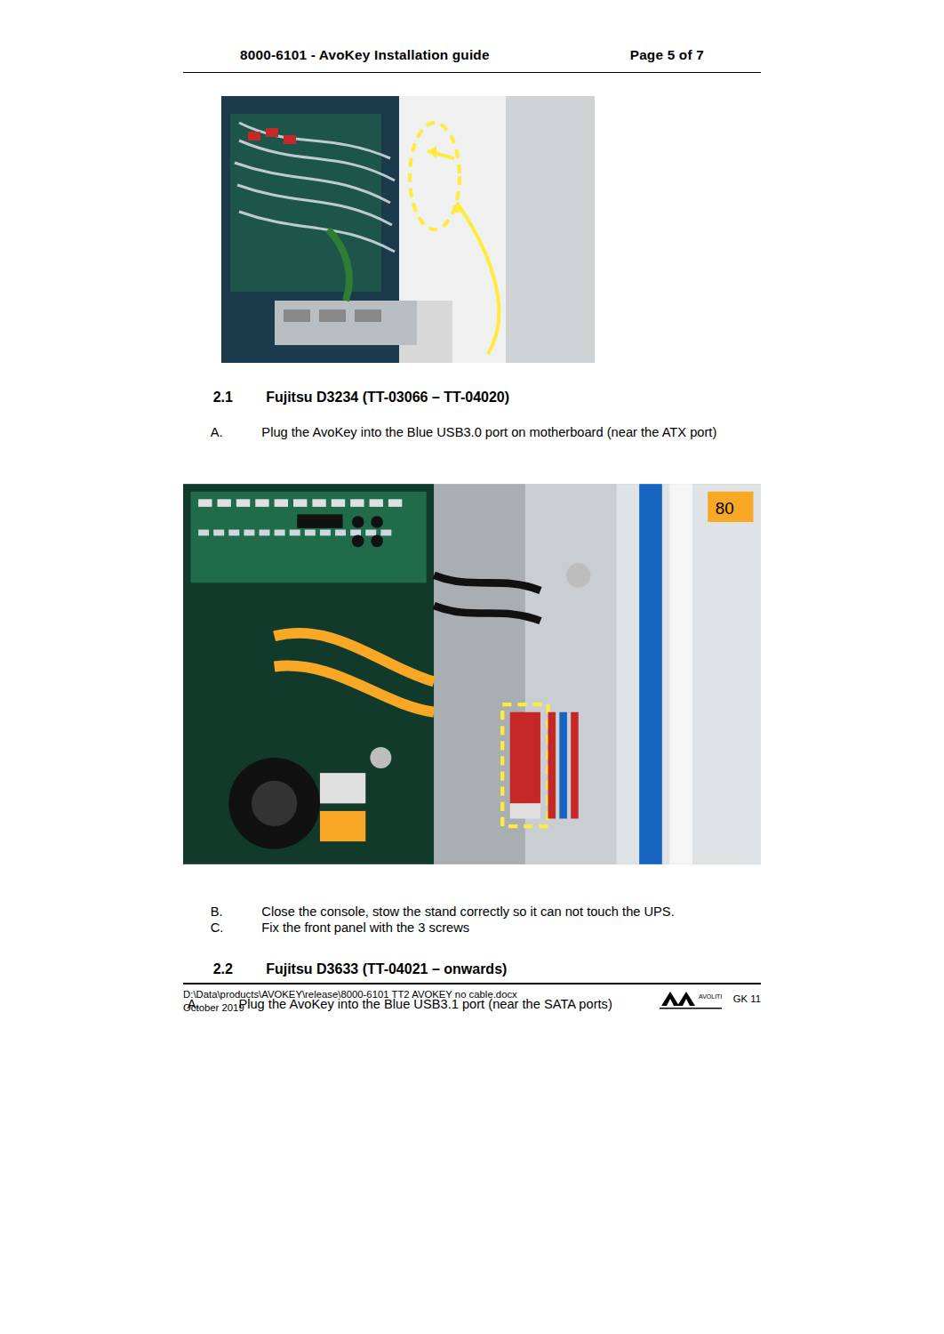8000-6101 - AvoKey Installation guide Page 5 of 7
2.1 Fujitsu D3234 (TT-03066 – TT-04020)
A. Plug the AvoKey into the Blue USB3.0 port on motherboard (near the ATX port)
B. Close the console, stow the stand correctly so it can not touch the UPS.
C. Fix the front panel with the 3 screws
2.2 Fujitsu D3633 (TT-04021 – onwards)
A. Plug the AvoKey into the Blue USB3.1 port (near the SATA ports)
D:\Data\products\AVOKEY\release\8000-6101 TT2 AVOKEY no cable.docx
October 2019
AVOLITES GK 11